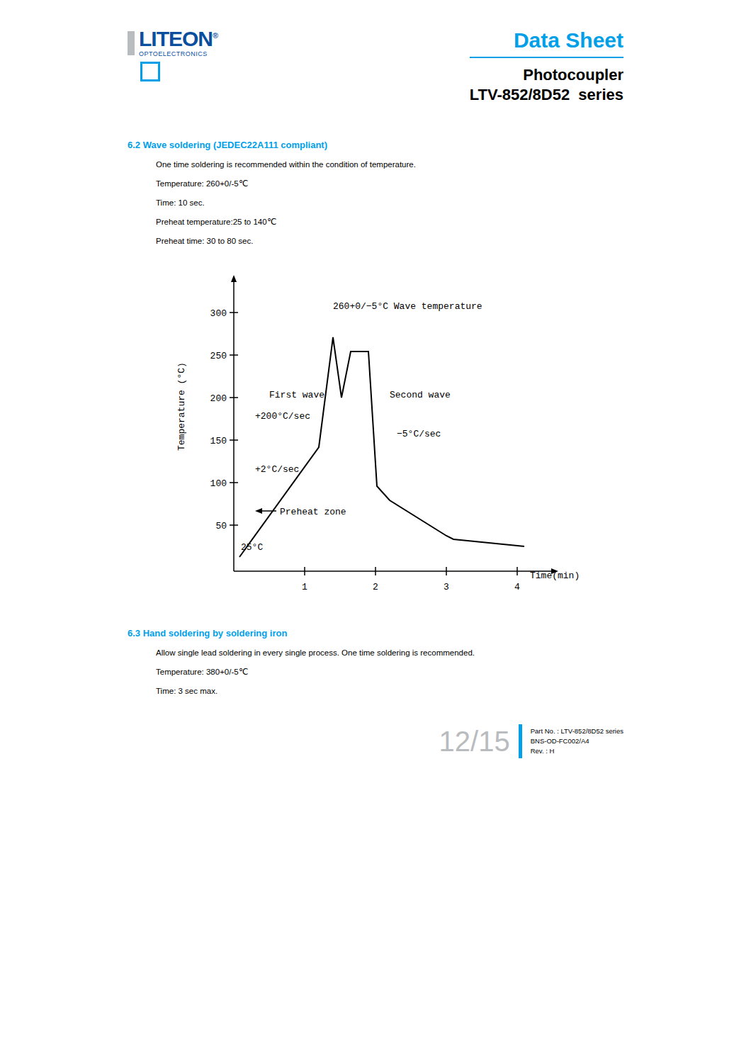LITEON® OPTOELECTRONICS
Data Sheet
Photocoupler
LTV-852/8D52 series
6.2 Wave soldering (JEDEC22A111 compliant)
One time soldering is recommended within the condition of temperature.
Temperature: 260+0/-5℃
Time: 10 sec.
Preheat temperature:25 to 140℃
Preheat time: 30 to 80 sec.
Temperature (°C) 300 250 200 150 100 50 1 2 3 4 Time(min) 260+0/−5°C Wave temperature First wave Second wave +200°C/sec −5°C/sec +2°C/sec Preheat zone 25°C
6.3 Hand soldering by soldering iron
Allow single lead soldering in every single process. One time soldering is recommended.
Temperature: 380+0/-5℃
Time: 3 sec max.
12/15
Part No. : LTV-852/8D52 series
BNS-OD-FC002/A4
Rev. : H